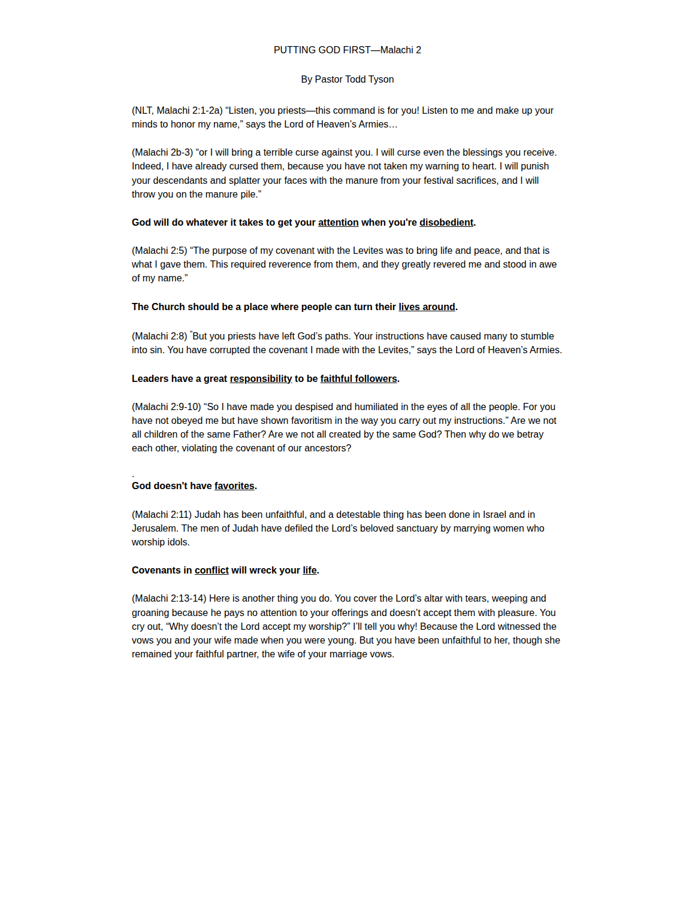PUTTING GOD FIRST—Malachi 2
By Pastor Todd Tyson
(NLT, Malachi 2:1-2a) “Listen, you priests—this command is for you! Listen to me and make up your minds to honor my name,” says the Lord of Heaven’s Armies…
(Malachi 2b-3) “or I will bring a terrible curse against you. I will curse even the blessings you receive. Indeed, I have already cursed them, because you have not taken my warning to heart. I will punish your descendants and splatter your faces with the manure from your festival sacrifices, and I will throw you on the manure pile.”
God will do whatever it takes to get your attention when you're disobedient.
(Malachi 2:5) “The purpose of my covenant with the Levites was to bring life and peace, and that is what I gave them. This required reverence from them, and they greatly revered me and stood in awe of my name.”
The Church should be a place where people can turn their lives around.
(Malachi 2:8) “But you priests have left God’s paths. Your instructions have caused many to stumble into sin. You have corrupted the covenant I made with the Levites,” says the Lord of Heaven’s Armies.
Leaders have a great responsibility to be faithful followers.
(Malachi 2:9-10) “So I have made you despised and humiliated in the eyes of all the people. For you have not obeyed me but have shown favoritism in the way you carry out my instructions.” Are we not all children of the same Father? Are we not all created by the same God? Then why do we betray each other, violating the covenant of our ancestors?
.
God doesn't have favorites.
(Malachi 2:11) Judah has been unfaithful, and a detestable thing has been done in Israel and in Jerusalem. The men of Judah have defiled the Lord’s beloved sanctuary by marrying women who worship idols.
Covenants in conflict will wreck your life.
(Malachi 2:13-14) Here is another thing you do. You cover the Lord’s altar with tears, weeping and groaning because he pays no attention to your offerings and doesn’t accept them with pleasure. You cry out, “Why doesn’t the Lord accept my worship?” I’ll tell you why! Because the Lord witnessed the vows you and your wife made when you were young. But you have been unfaithful to her, though she remained your faithful partner, the wife of your marriage vows.